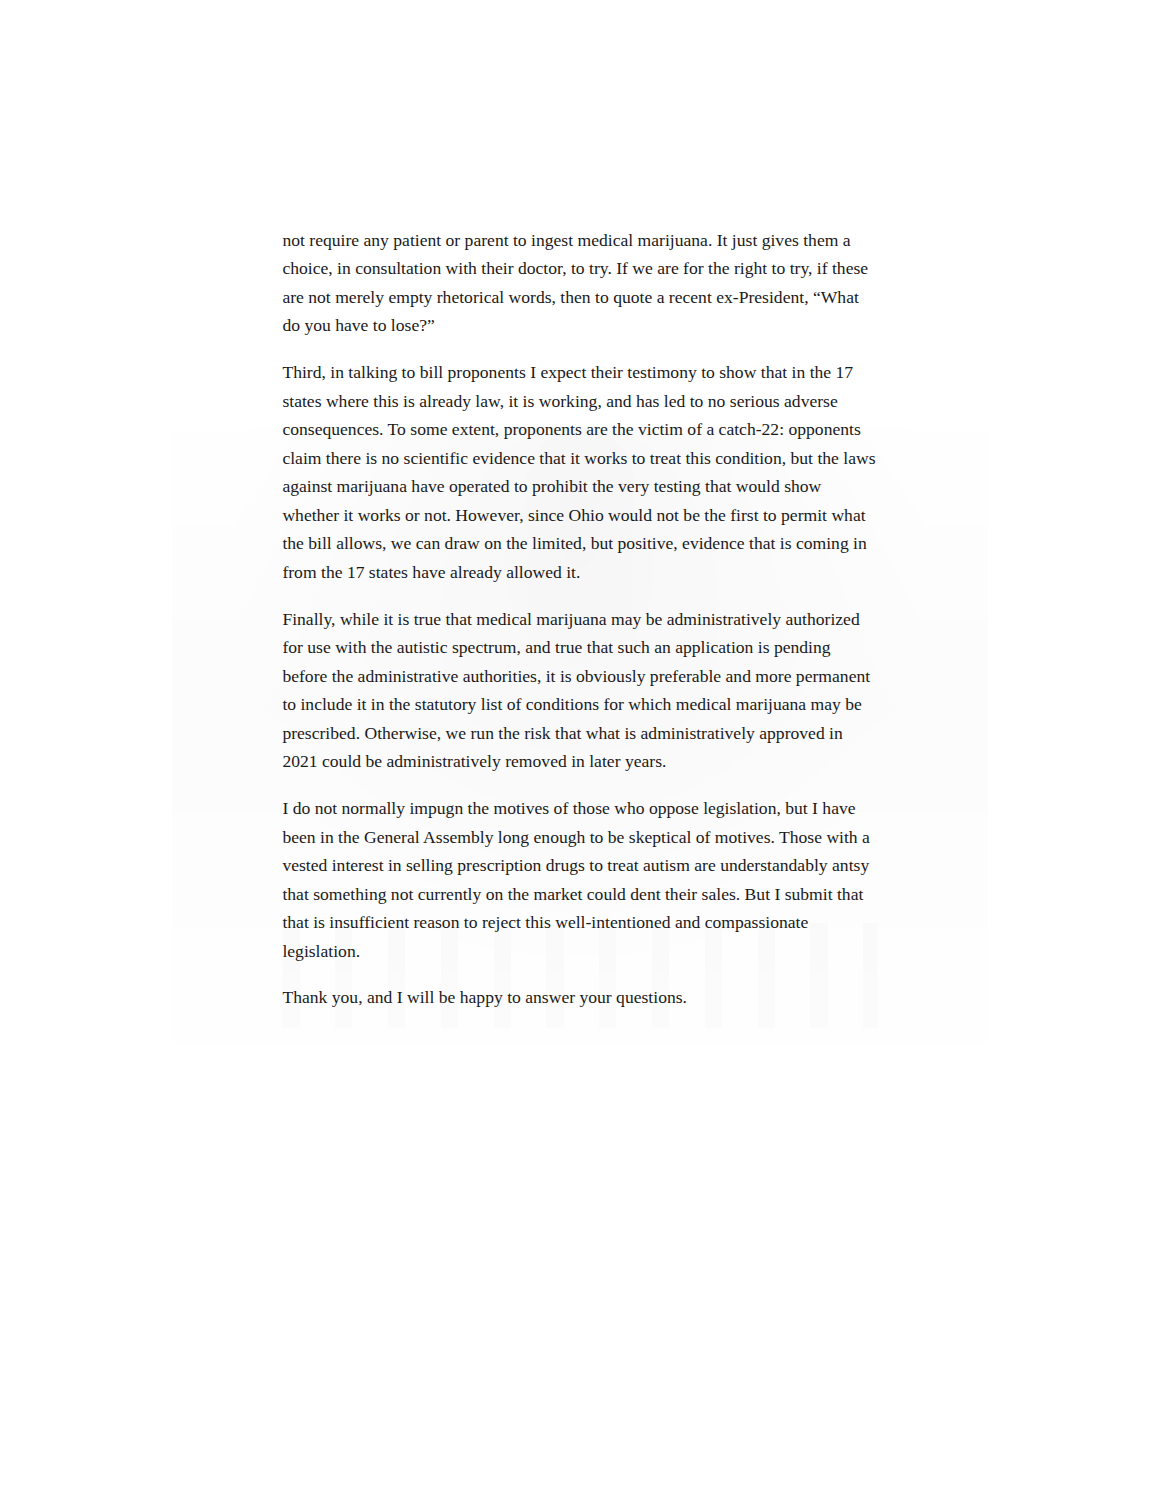not require any patient or parent to ingest medical marijuana. It just gives them a choice, in consultation with their doctor, to try. If we are for the right to try, if these are not merely empty rhetorical words, then to quote a recent ex-President, “What do you have to lose?”
Third, in talking to bill proponents I expect their testimony to show that in the 17 states where this is already law, it is working, and has led to no serious adverse consequences. To some extent, proponents are the victim of a catch-22: opponents claim there is no scientific evidence that it works to treat this condition, but the laws against marijuana have operated to prohibit the very testing that would show whether it works or not. However, since Ohio would not be the first to permit what the bill allows, we can draw on the limited, but positive, evidence that is coming in from the 17 states have already allowed it.
Finally, while it is true that medical marijuana may be administratively authorized for use with the autistic spectrum, and true that such an application is pending before the administrative authorities, it is obviously preferable and more permanent to include it in the statutory list of conditions for which medical marijuana may be prescribed. Otherwise, we run the risk that what is administratively approved in 2021 could be administratively removed in later years.
I do not normally impugn the motives of those who oppose legislation, but I have been in the General Assembly long enough to be skeptical of motives. Those with a vested interest in selling prescription drugs to treat autism are understandably antsy that something not currently on the market could dent their sales. But I submit that that is insufficient reason to reject this well-intentioned and compassionate legislation.
Thank you, and I will be happy to answer your questions.